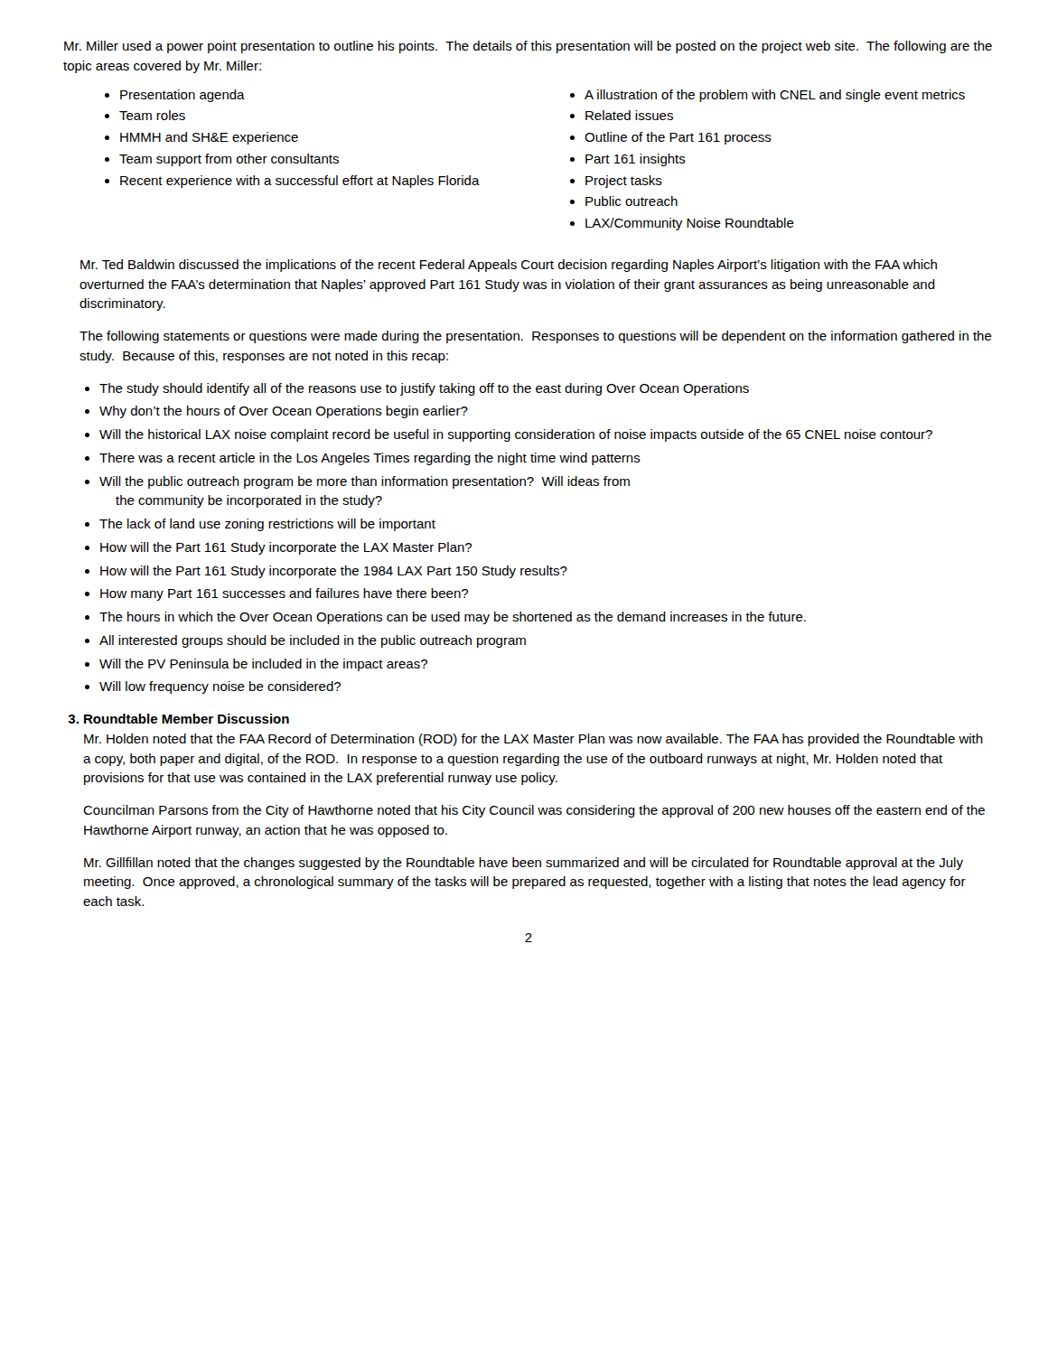Mr. Miller used a power point presentation to outline his points. The details of this presentation will be posted on the project web site. The following are the topic areas covered by Mr. Miller:
Presentation agenda
Team roles
HMMH and SH&E experience
Team support from other consultants
Recent experience with a successful effort at Naples Florida
A illustration of the problem with CNEL and single event metrics
Related issues
Outline of the Part 161 process
Part 161 insights
Project tasks
Public outreach
LAX/Community Noise Roundtable
Mr. Ted Baldwin discussed the implications of the recent Federal Appeals Court decision regarding Naples Airport’s litigation with the FAA which overturned the FAA’s determination that Naples’ approved Part 161 Study was in violation of their grant assurances as being unreasonable and discriminatory.
The following statements or questions were made during the presentation. Responses to questions will be dependent on the information gathered in the study. Because of this, responses are not noted in this recap:
The study should identify all of the reasons use to justify taking off to the east during Over Ocean Operations
Why don’t the hours of Over Ocean Operations begin earlier?
Will the historical LAX noise complaint record be useful in supporting consideration of noise impacts outside of the 65 CNEL noise contour?
There was a recent article in the Los Angeles Times regarding the night time wind patterns
Will the public outreach program be more than information presentation? Will ideas fromthe community be incorporated in the study?
The lack of land use zoning restrictions will be important
How will the Part 161 Study incorporate the LAX Master Plan?
How will the Part 161 Study incorporate the 1984 LAX Part 150 Study results?
How many Part 161 successes and failures have there been?
The hours in which the Over Ocean Operations can be used may be shortened as the demand increases in the future.
All interested groups should be included in the public outreach program
Will the PV Peninsula be included in the impact areas?
Will low frequency noise be considered?
Roundtable Member Discussion
Mr. Holden noted that the FAA Record of Determination (ROD) for the LAX Master Plan was now available. The FAA has provided the Roundtable with a copy, both paper and digital, of the ROD. In response to a question regarding the use of the outboard runways at night, Mr. Holden noted that provisions for that use was contained in the LAX preferential runway use policy.
Councilman Parsons from the City of Hawthorne noted that his City Council was considering the approval of 200 new houses off the eastern end of the Hawthorne Airport runway, an action that he was opposed to.
Mr. Gillfillan noted that the changes suggested by the Roundtable have been summarized and will be circulated for Roundtable approval at the July meeting. Once approved, a chronological summary of the tasks will be prepared as requested, together with a listing that notes the lead agency for each task.
2